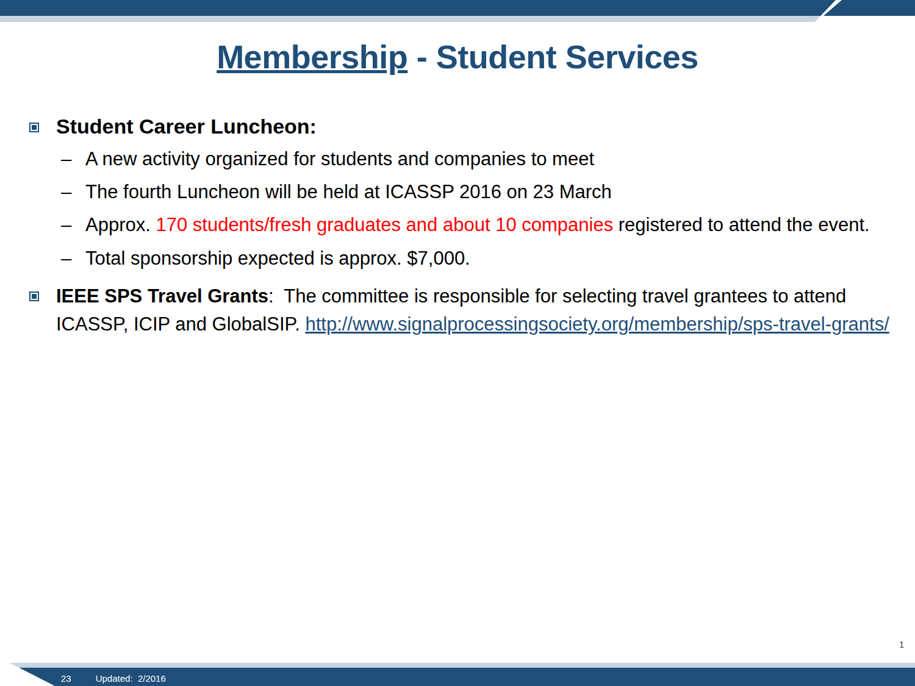Membership - Student Services
Student Career Luncheon:
A new activity organized for students and companies to meet
The fourth Luncheon will be held at ICASSP 2016 on 23 March
Approx. 170 students/fresh graduates and about 10 companies registered to attend the event.
Total sponsorship expected is approx. $7,000.
IEEE SPS Travel Grants: The committee is responsible for selecting travel grantees to attend ICASSP, ICIP and GlobalSIP. http://www.signalprocessingsociety.org/membership/sps-travel-grants/
1
23 Updated: 2/2016